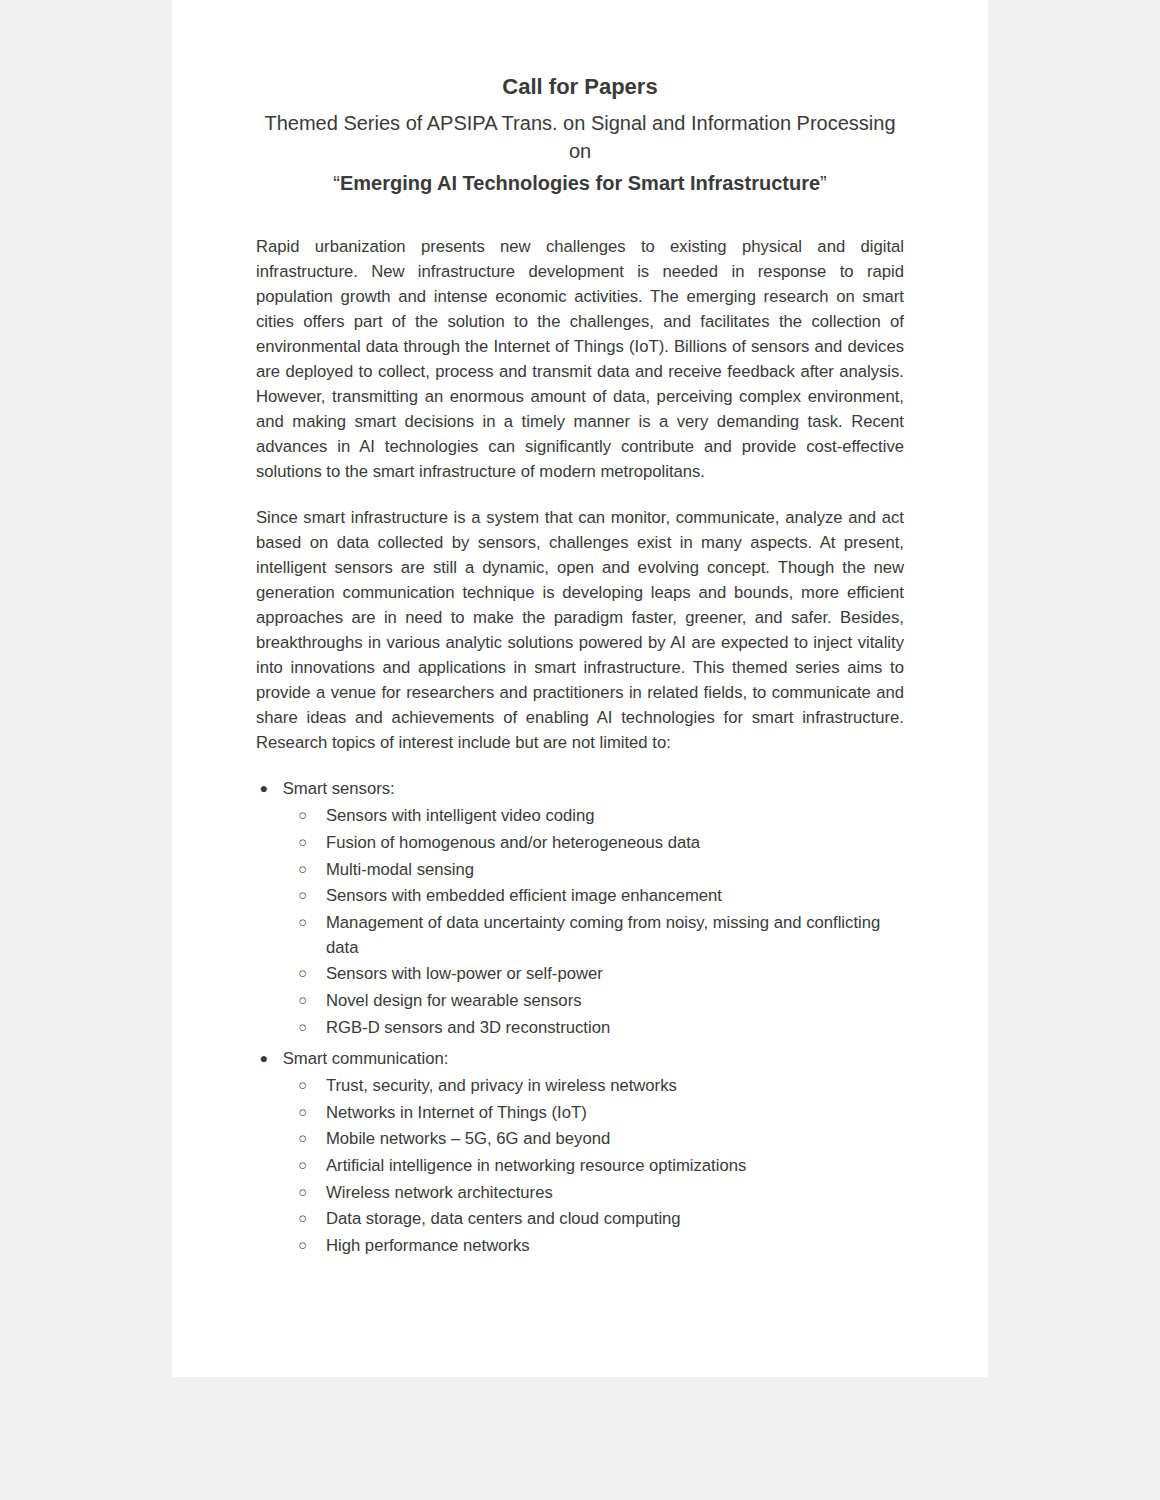Call for Papers
Themed Series of APSIPA Trans. on Signal and Information Processing on
“Emerging AI Technologies for Smart Infrastructure”
Rapid urbanization presents new challenges to existing physical and digital infrastructure. New infrastructure development is needed in response to rapid population growth and intense economic activities. The emerging research on smart cities offers part of the solution to the challenges, and facilitates the collection of environmental data through the Internet of Things (IoT). Billions of sensors and devices are deployed to collect, process and transmit data and receive feedback after analysis. However, transmitting an enormous amount of data, perceiving complex environment, and making smart decisions in a timely manner is a very demanding task. Recent advances in AI technologies can significantly contribute and provide cost-effective solutions to the smart infrastructure of modern metropolitans.
Since smart infrastructure is a system that can monitor, communicate, analyze and act based on data collected by sensors, challenges exist in many aspects. At present, intelligent sensors are still a dynamic, open and evolving concept. Though the new generation communication technique is developing leaps and bounds, more efficient approaches are in need to make the paradigm faster, greener, and safer. Besides, breakthroughs in various analytic solutions powered by AI are expected to inject vitality into innovations and applications in smart infrastructure. This themed series aims to provide a venue for researchers and practitioners in related fields, to communicate and share ideas and achievements of enabling AI technologies for smart infrastructure. Research topics of interest include but are not limited to:
Smart sensors:
Sensors with intelligent video coding
Fusion of homogenous and/or heterogeneous data
Multi-modal sensing
Sensors with embedded efficient image enhancement
Management of data uncertainty coming from noisy, missing and conflicting data
Sensors with low-power or self-power
Novel design for wearable sensors
RGB-D sensors and 3D reconstruction
Smart communication:
Trust, security, and privacy in wireless networks
Networks in Internet of Things (IoT)
Mobile networks – 5G, 6G and beyond
Artificial intelligence in networking resource optimizations
Wireless network architectures
Data storage, data centers and cloud computing
High performance networks